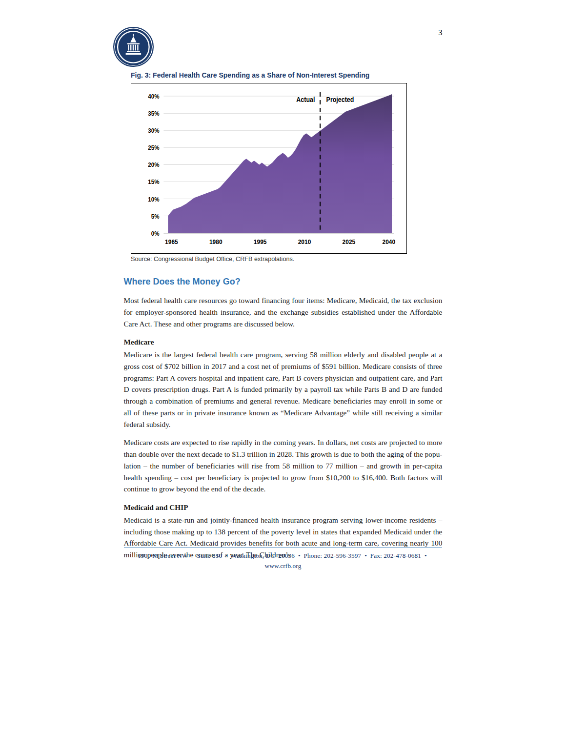3
Fig. 3: Federal Health Care Spending as a Share of Non-Interest Spending
0% 5% 10% 15% 20% 25% 30% 35% 40% Actual Projected 1965 1980 1995 2010 2025 2040
Source: Congressional Budget Office, CRFB extrapolations.
Where Does the Money Go?
Most federal health care resources go toward financing four items: Medicare, Medicaid, the tax exclusion for employer-sponsored health insurance, and the exchange subsidies established under the Affordable Care Act. These and other programs are discussed below.
Medicare
Medicare is the largest federal health care program, serving 58 million elderly and disabled people at a gross cost of $702 billion in 2017 and a cost net of premiums of $591 billion. Medicare consists of three programs: Part A covers hospital and inpatient care, Part B covers physician and outpatient care, and Part D covers prescription drugs. Part A is funded primarily by a payroll tax while Parts B and D are funded through a combination of premiums and general revenue. Medicare beneficiaries may enroll in some or all of these parts or in private insurance known as “Medicare Advantage” while still receiving a similar federal subsidy.
Medicare costs are expected to rise rapidly in the coming years. In dollars, net costs are projected to more than double over the next decade to $1.3 trillion in 2028. This growth is due to both the aging of the population – the number of beneficiaries will rise from 58 million to 77 million – and growth in per-capita health spending – cost per beneficiary is projected to grow from $10,200 to $16,400. Both factors will continue to grow beyond the end of the decade.
Medicaid and CHIP
Medicaid is a state-run and jointly-financed health insurance program serving lower-income residents – including those making up to 138 percent of the poverty level in states that expanded Medicaid under the Affordable Care Act. Medicaid provides benefits for both acute and long-term care, covering nearly 100 million people over the course of a year. The Children’s
1900 M Street NW • Suite 850 • Washington, DC 20036 • Phone: 202-596-3597 • Fax: 202-478-0681 • www.crfb.org